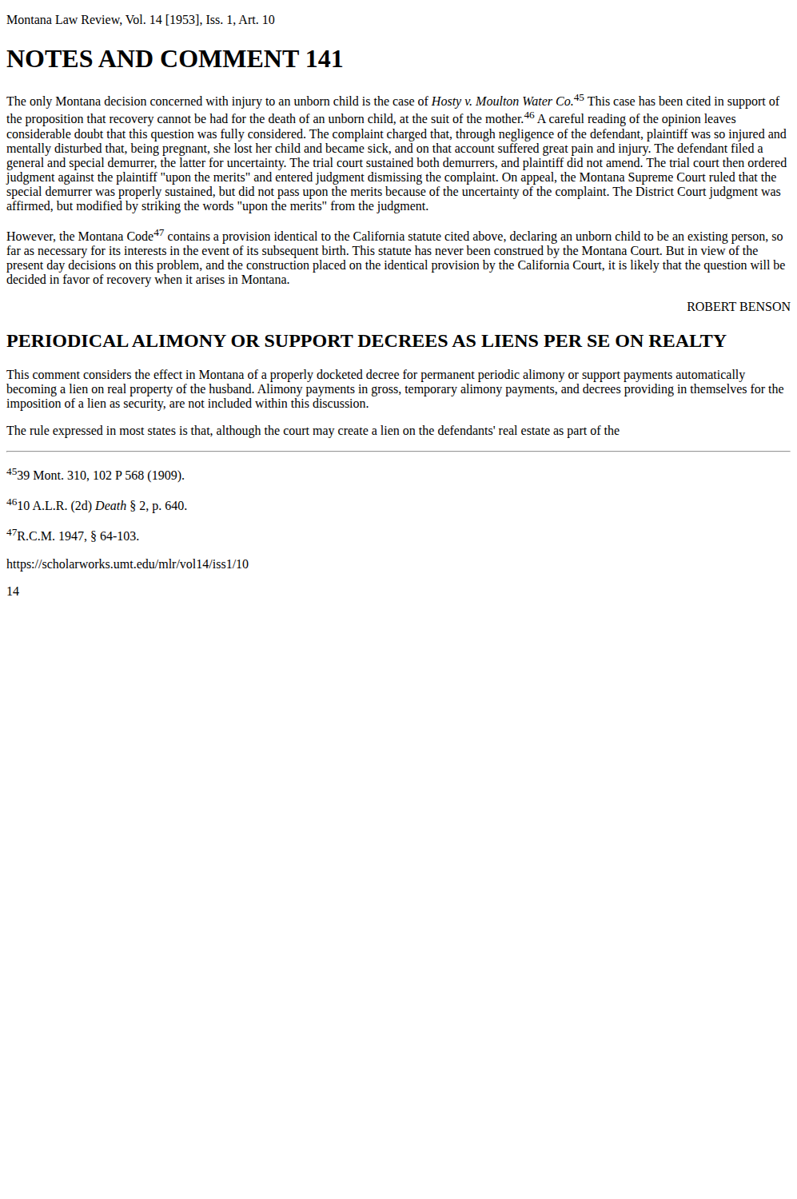Montana Law Review, Vol. 14 [1953], Iss. 1, Art. 10
NOTES AND COMMENT 141
The only Montana decision concerned with injury to an unborn child is the case of Hosty v. Moulton Water Co.45 This case has been cited in support of the proposition that recovery cannot be had for the death of an unborn child, at the suit of the mother.46 A careful reading of the opinion leaves considerable doubt that this question was fully considered. The complaint charged that, through negligence of the defendant, plaintiff was so injured and mentally disturbed that, being pregnant, she lost her child and became sick, and on that account suffered great pain and injury. The defendant filed a general and special demurrer, the latter for uncertainty. The trial court sustained both demurrers, and plaintiff did not amend. The trial court then ordered judgment against the plaintiff "upon the merits" and entered judgment dismissing the complaint. On appeal, the Montana Supreme Court ruled that the special demurrer was properly sustained, but did not pass upon the merits because of the uncertainty of the complaint. The District Court judgment was affirmed, but modified by striking the words "upon the merits" from the judgment.
However, the Montana Code47 contains a provision identical to the California statute cited above, declaring an unborn child to be an existing person, so far as necessary for its interests in the event of its subsequent birth. This statute has never been construed by the Montana Court. But in view of the present day decisions on this problem, and the construction placed on the identical provision by the California Court, it is likely that the question will be decided in favor of recovery when it arises in Montana.
ROBERT BENSON
PERIODICAL ALIMONY OR SUPPORT DECREES AS LIENS PER SE ON REALTY
This comment considers the effect in Montana of a properly docketed decree for permanent periodic alimony or support payments automatically becoming a lien on real property of the husband. Alimony payments in gross, temporary alimony payments, and decrees providing in themselves for the imposition of a lien as security, are not included within this discussion.
The rule expressed in most states is that, although the court may create a lien on the defendants' real estate as part of the
4539 Mont. 310, 102 P 568 (1909).
4610 A.L.R. (2d) Death § 2, p. 640.
47R.C.M. 1947, § 64-103.
https://scholarworks.umt.edu/mlr/vol14/iss1/10
14